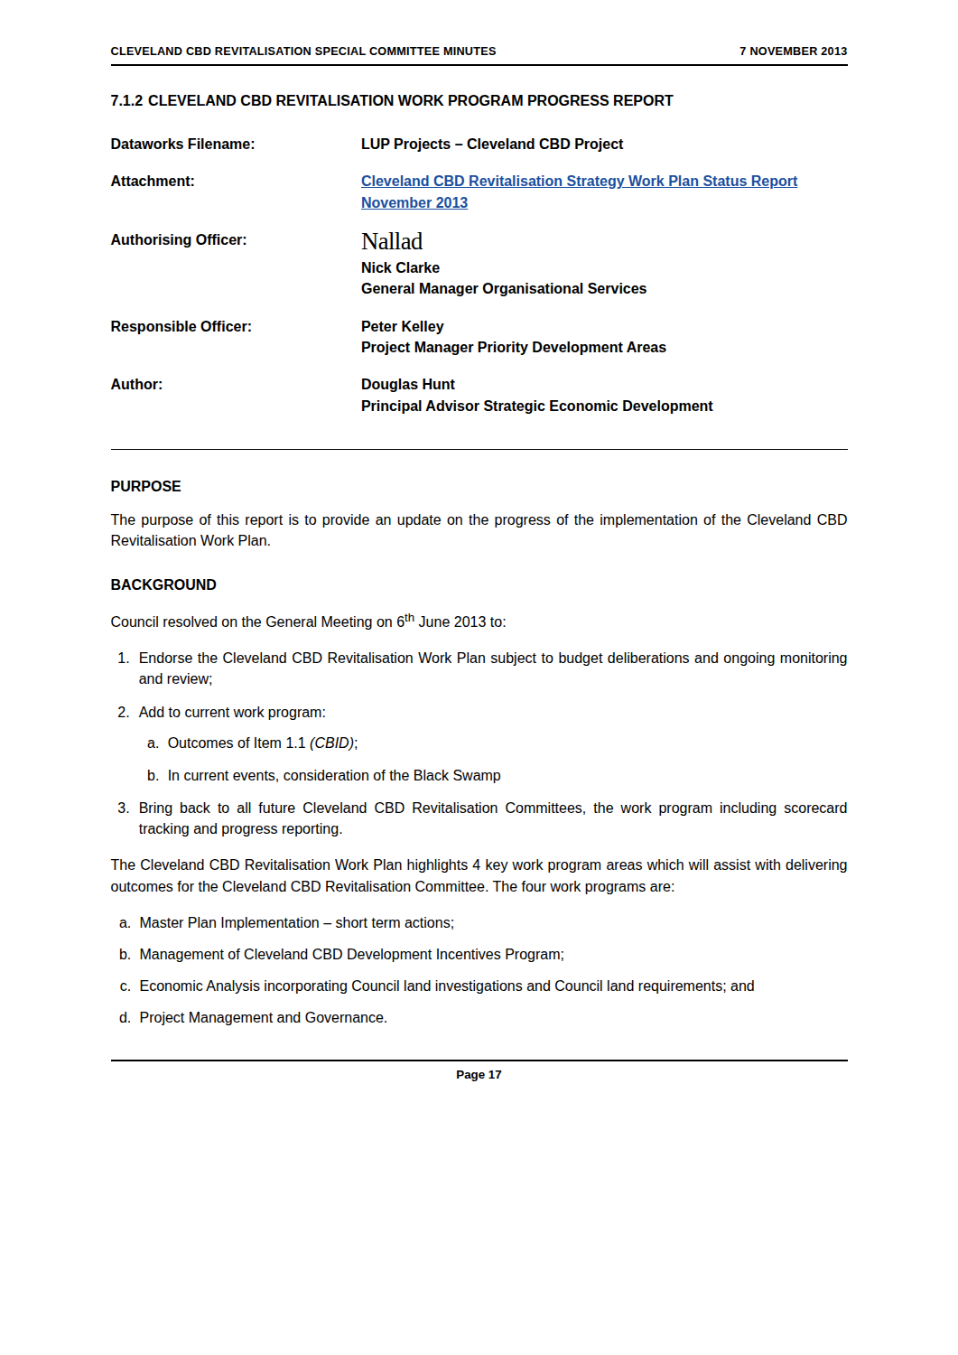Cleveland CBD Revitalisation Special Committee Minutes 7 November 2013
7.1.2 CLEVELAND CBD REVITALISATION WORK PROGRAM PROGRESS REPORT
| Dataworks Filename: | LUP Projects – Cleveland CBD Project |
| Attachment: | Cleveland CBD Revitalisation Strategy Work Plan Status Report November 2013 |
| Authorising Officer: | Nallad Nick Clarke General Manager Organisational Services |
| Responsible Officer: | Peter Kelley Project Manager Priority Development Areas |
| Author: | Douglas Hunt Principal Advisor Strategic Economic Development |
Purpose
The purpose of this report is to provide an update on the progress of the implementation of the Cleveland CBD Revitalisation Work Plan.
Background
Council resolved on the General Meeting on 6th June 2013 to:
Endorse the Cleveland CBD Revitalisation Work Plan subject to budget deliberations and ongoing monitoring and review;
Add to current work program:
Outcomes of Item 1.1 (CBID);
In current events, consideration of the Black Swamp
Bring back to all future Cleveland CBD Revitalisation Committees, the work program including scorecard tracking and progress reporting.
The Cleveland CBD Revitalisation Work Plan highlights 4 key work program areas which will assist with delivering outcomes for the Cleveland CBD Revitalisation Committee. The four work programs are:
Master Plan Implementation – short term actions;
Management of Cleveland CBD Development Incentives Program;
Economic Analysis incorporating Council land investigations and Council land requirements; and
Project Management and Governance.
Page 17